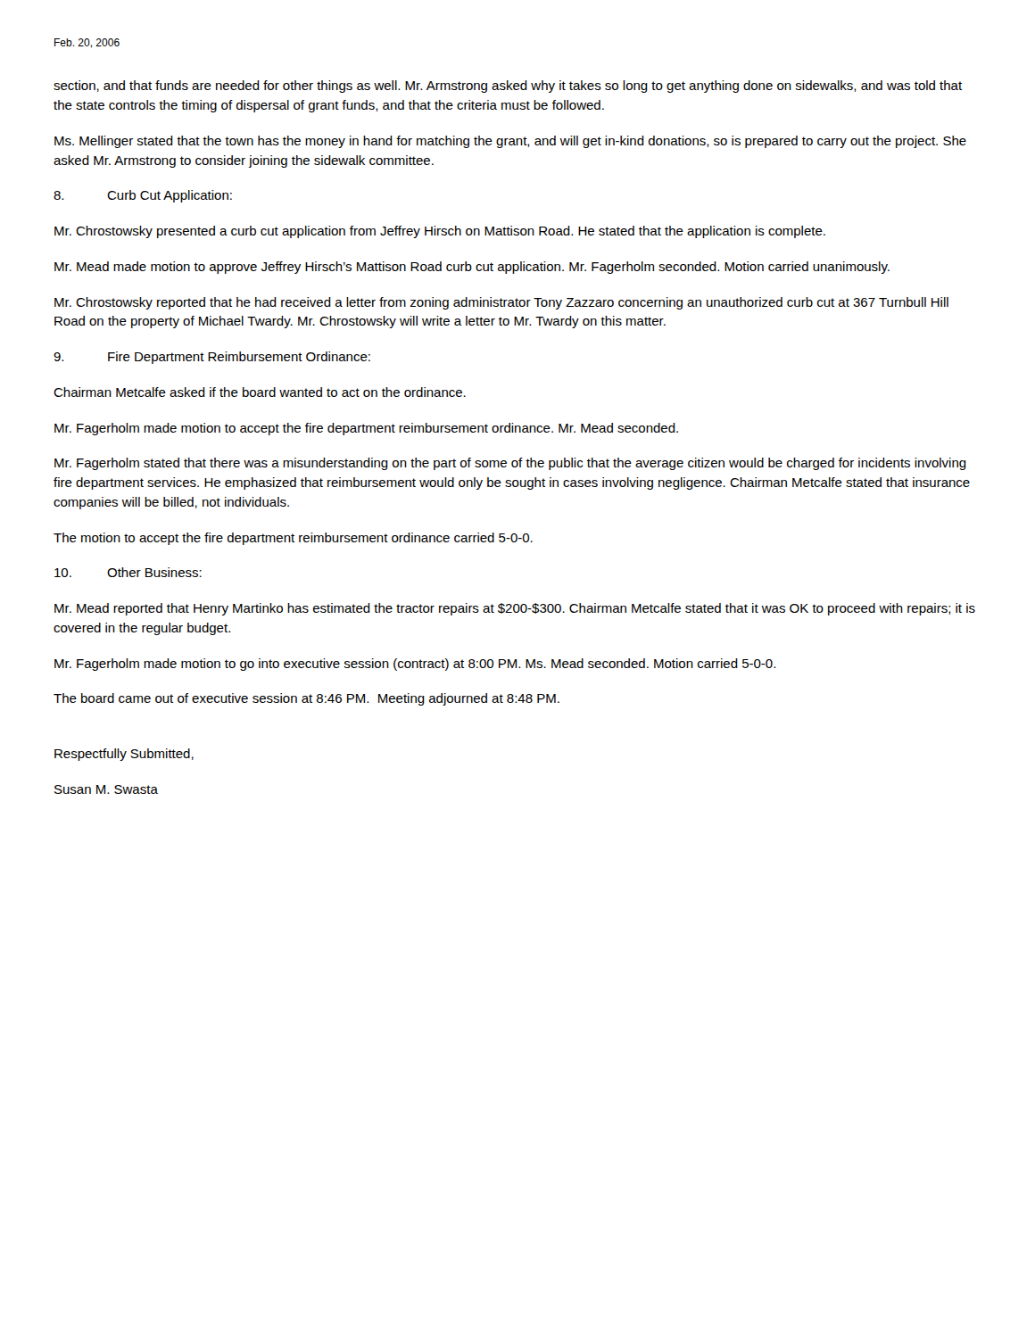Feb. 20, 2006
section, and that funds are needed for other things as well. Mr. Armstrong asked why it takes so long to get anything done on sidewalks, and was told that the state controls the timing of dispersal of grant funds, and that the criteria must be followed.
Ms. Mellinger stated that the town has the money in hand for matching the grant, and will get in-kind donations, so is prepared to carry out the project. She asked Mr. Armstrong to consider joining the sidewalk committee.
8. Curb Cut Application:
Mr. Chrostowsky presented a curb cut application from Jeffrey Hirsch on Mattison Road. He stated that the application is complete.
Mr. Mead made motion to approve Jeffrey Hirsch’s Mattison Road curb cut application. Mr. Fagerholm seconded. Motion carried unanimously.
Mr. Chrostowsky reported that he had received a letter from zoning administrator Tony Zazzaro concerning an unauthorized curb cut at 367 Turnbull Hill Road on the property of Michael Twardy. Mr. Chrostowsky will write a letter to Mr. Twardy on this matter.
9. Fire Department Reimbursement Ordinance:
Chairman Metcalfe asked if the board wanted to act on the ordinance.
Mr. Fagerholm made motion to accept the fire department reimbursement ordinance. Mr. Mead seconded.
Mr. Fagerholm stated that there was a misunderstanding on the part of some of the public that the average citizen would be charged for incidents involving fire department services. He emphasized that reimbursement would only be sought in cases involving negligence. Chairman Metcalfe stated that insurance companies will be billed, not individuals.
The motion to accept the fire department reimbursement ordinance carried 5-0-0.
10. Other Business:
Mr. Mead reported that Henry Martinko has estimated the tractor repairs at $200-$300. Chairman Metcalfe stated that it was OK to proceed with repairs; it is covered in the regular budget.
Mr. Fagerholm made motion to go into executive session (contract) at 8:00 PM. Ms. Mead seconded. Motion carried 5-0-0.
The board came out of executive session at 8:46 PM. Meeting adjourned at 8:48 PM.
Respectfully Submitted,
Susan M. Swasta